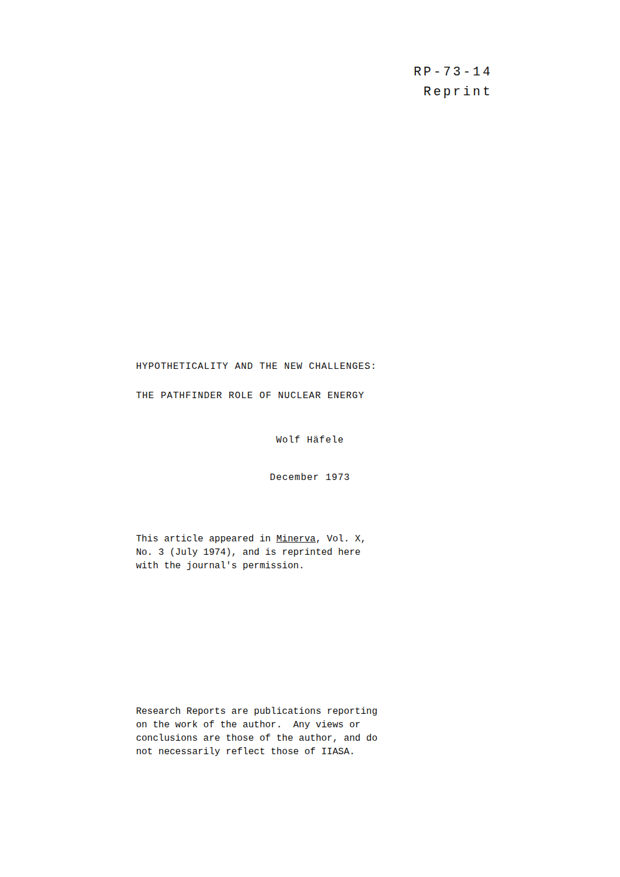RP-73-14Reprint
HYPOTHETICALITY AND THE NEW CHALLENGES:
THE PATHFINDER ROLE OF NUCLEAR ENERGY
Wolf Häfele
December 1973
This article appeared in Minerva, Vol. X,
No. 3 (July 1974), and is reprinted here
with the journal's permission.
Research Reports are publications reporting
on the work of the author. Any views or
conclusions are those of the author, and do
not necessarily reflect those of IIASA.